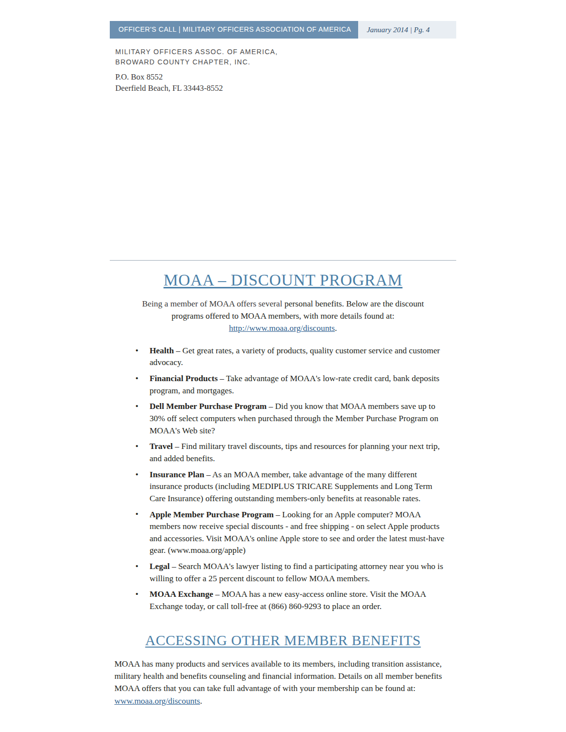OFFICER'S CALL | MILITARY OFFICERS ASSOCIATION OF AMERICA
January 2014 | Pg. 4
MILITARY OFFICERS ASSOC. OF AMERICA,
BROWARD COUNTY CHAPTER, INC.
P.O. Box 8552
Deerfield Beach, FL 33443-8552
MOAA – DISCOUNT PROGRAM
Being a member of MOAA offers several personal benefits. Below are the discount programs offered to MOAA members, with more details found at: http://www.moaa.org/discounts.
Health – Get great rates, a variety of products, quality customer service and customer advocacy.
Financial Products – Take advantage of MOAA's low-rate credit card, bank deposits program, and mortgages.
Dell Member Purchase Program – Did you know that MOAA members save up to 30% off select computers when purchased through the Member Purchase Program on MOAA's Web site?
Travel – Find military travel discounts, tips and resources for planning your next trip, and added benefits.
Insurance Plan – As an MOAA member, take advantage of the many different insurance products (including MEDIPLUS TRICARE Supplements and Long Term Care Insurance) offering outstanding members-only benefits at reasonable rates.
Apple Member Purchase Program – Looking for an Apple computer? MOAA members now receive special discounts - and free shipping - on select Apple products and accessories. Visit MOAA's online Apple store to see and order the latest must-have gear. (www.moaa.org/apple)
Legal – Search MOAA's lawyer listing to find a participating attorney near you who is willing to offer a 25 percent discount to fellow MOAA members.
MOAA Exchange – MOAA has a new easy-access online store. Visit the MOAA Exchange today, or call toll-free at (866) 860-9293 to place an order.
ACCESSING OTHER MEMBER BENEFITS
MOAA has many products and services available to its members, including transition assistance, military health and benefits counseling and financial information. Details on all member benefits MOAA offers that you can take full advantage of with your membership can be found at: www.moaa.org/discounts.